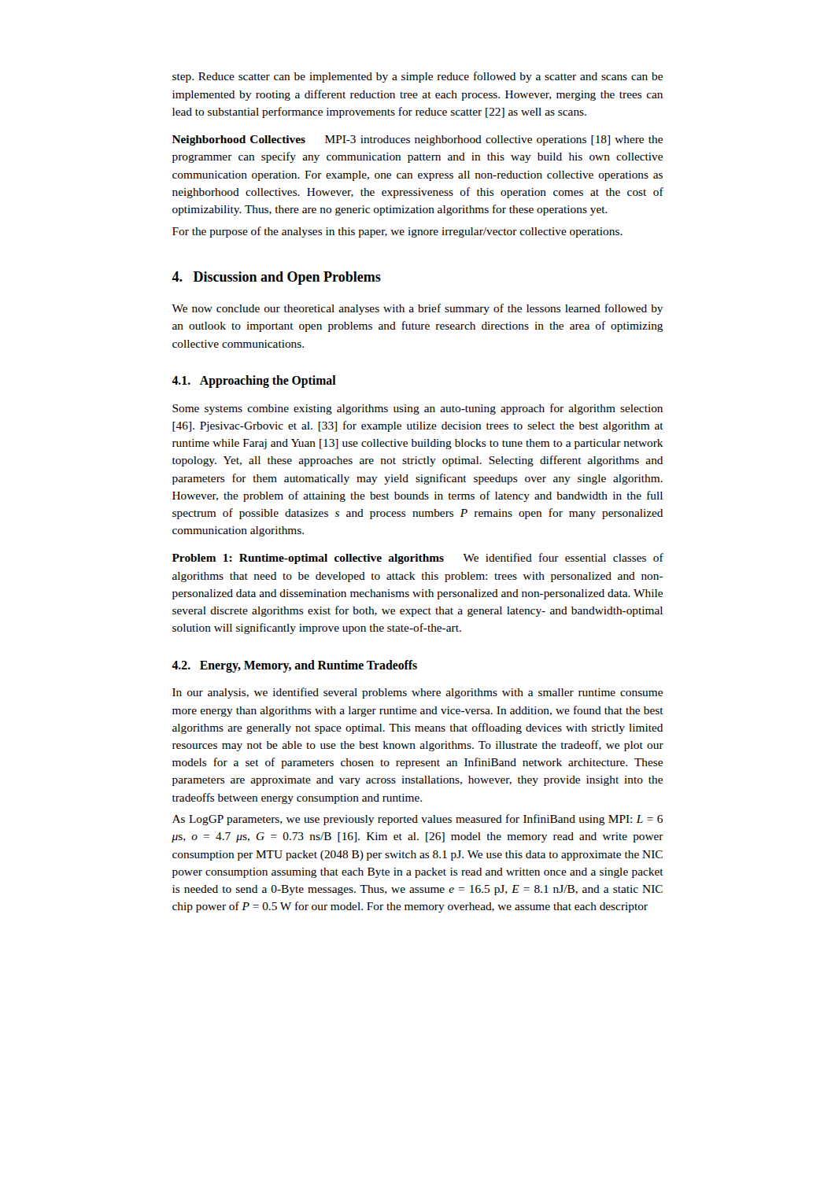step. Reduce scatter can be implemented by a simple reduce followed by a scatter and scans can be implemented by rooting a different reduction tree at each process. However, merging the trees can lead to substantial performance improvements for reduce scatter [22] as well as scans.
Neighborhood Collectives MPI-3 introduces neighborhood collective operations [18] where the programmer can specify any communication pattern and in this way build his own collective communication operation. For example, one can express all non-reduction collective operations as neighborhood collectives. However, the expressiveness of this operation comes at the cost of optimizability. Thus, there are no generic optimization algorithms for these operations yet.
For the purpose of the analyses in this paper, we ignore irregular/vector collective operations.
4. Discussion and Open Problems
We now conclude our theoretical analyses with a brief summary of the lessons learned followed by an outlook to important open problems and future research directions in the area of optimizing collective communications.
4.1. Approaching the Optimal
Some systems combine existing algorithms using an auto-tuning approach for algorithm selection [46]. Pjesivac-Grbovic et al. [33] for example utilize decision trees to select the best algorithm at runtime while Faraj and Yuan [13] use collective building blocks to tune them to a particular network topology. Yet, all these approaches are not strictly optimal. Selecting different algorithms and parameters for them automatically may yield significant speedups over any single algorithm. However, the problem of attaining the best bounds in terms of latency and bandwidth in the full spectrum of possible datasizes s and process numbers P remains open for many personalized communication algorithms.
Problem 1: Runtime-optimal collective algorithms We identified four essential classes of algorithms that need to be developed to attack this problem: trees with personalized and non-personalized data and dissemination mechanisms with personalized and non-personalized data. While several discrete algorithms exist for both, we expect that a general latency- and bandwidth-optimal solution will significantly improve upon the state-of-the-art.
4.2. Energy, Memory, and Runtime Tradeoffs
In our analysis, we identified several problems where algorithms with a smaller runtime consume more energy than algorithms with a larger runtime and vice-versa. In addition, we found that the best algorithms are generally not space optimal. This means that offloading devices with strictly limited resources may not be able to use the best known algorithms. To illustrate the tradeoff, we plot our models for a set of parameters chosen to represent an InfiniBand network architecture. These parameters are approximate and vary across installations, however, they provide insight into the tradeoffs between energy consumption and runtime.
As LogGP parameters, we use previously reported values measured for InfiniBand using MPI: L = 6 μs, o = 4.7 μs, G = 0.73 ns/B [16]. Kim et al. [26] model the memory read and write power consumption per MTU packet (2048 B) per switch as 8.1 pJ. We use this data to approximate the NIC power consumption assuming that each Byte in a packet is read and written once and a single packet is needed to send a 0-Byte messages. Thus, we assume e = 16.5 pJ, E = 8.1 nJ/B, and a static NIC chip power of P = 0.5 W for our model. For the memory overhead, we assume that each descriptor